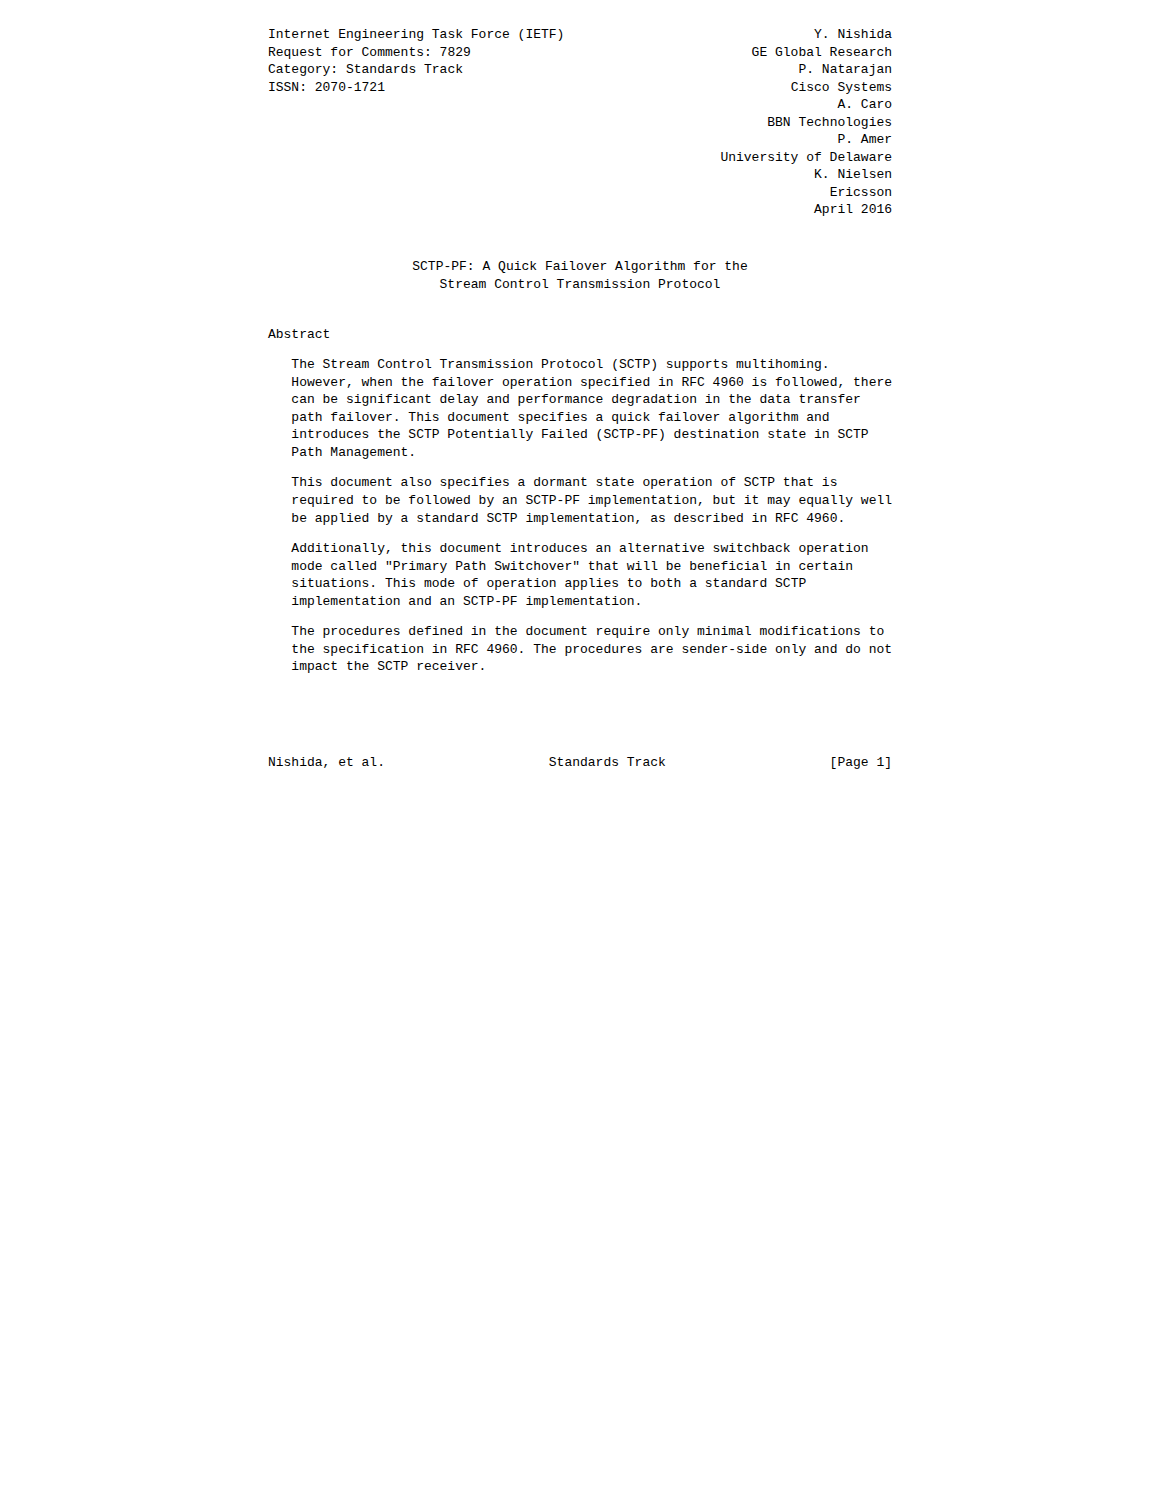| Internet Engineering Task Force (IETF) | Y. Nishida |
| Request for Comments: 7829 | GE Global Research |
| Category: Standards Track | P. Natarajan |
| ISSN: 2070-1721 | Cisco Systems |
| | A. Caro |
| | BBN Technologies |
| | P. Amer |
| | University of Delaware |
| | K. Nielsen |
| | Ericsson |
| | April 2016 |
SCTP-PF: A Quick Failover Algorithm for the
Stream Control Transmission Protocol
Abstract
The Stream Control Transmission Protocol (SCTP) supports multihoming. However, when the failover operation specified in RFC 4960 is followed, there can be significant delay and performance degradation in the data transfer path failover. This document specifies a quick failover algorithm and introduces the SCTP Potentially Failed (SCTP-PF) destination state in SCTP Path Management.
This document also specifies a dormant state operation of SCTP that is required to be followed by an SCTP-PF implementation, but it may equally well be applied by a standard SCTP implementation, as described in RFC 4960.
Additionally, this document introduces an alternative switchback operation mode called "Primary Path Switchover" that will be beneficial in certain situations. This mode of operation applies to both a standard SCTP implementation and an SCTP-PF implementation.
The procedures defined in the document require only minimal modifications to the specification in RFC 4960. The procedures are sender-side only and do not impact the SCTP receiver.
Nishida, et al. Standards Track [Page 1]